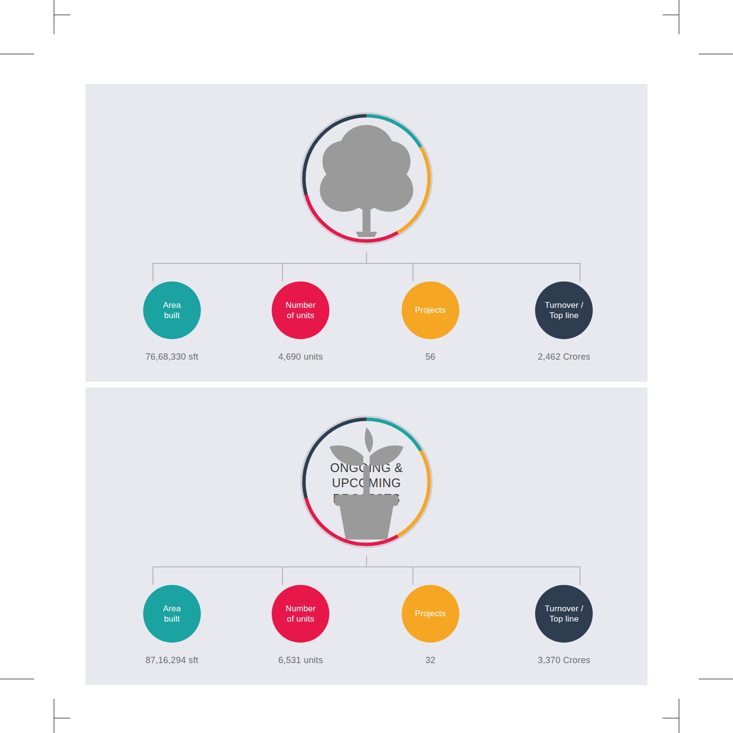Completed
Projects
Area
built
76,68,330 sft
Number
of units
4,690 units
Projects
56
Turnover /
Top line
2,462 Crores
Ongoing &
Upcoming
Projects
Area
built
87,16,294 sft
Number
of units
6,531 units
Projects
32
Turnover /
Top line
3,370 Crores